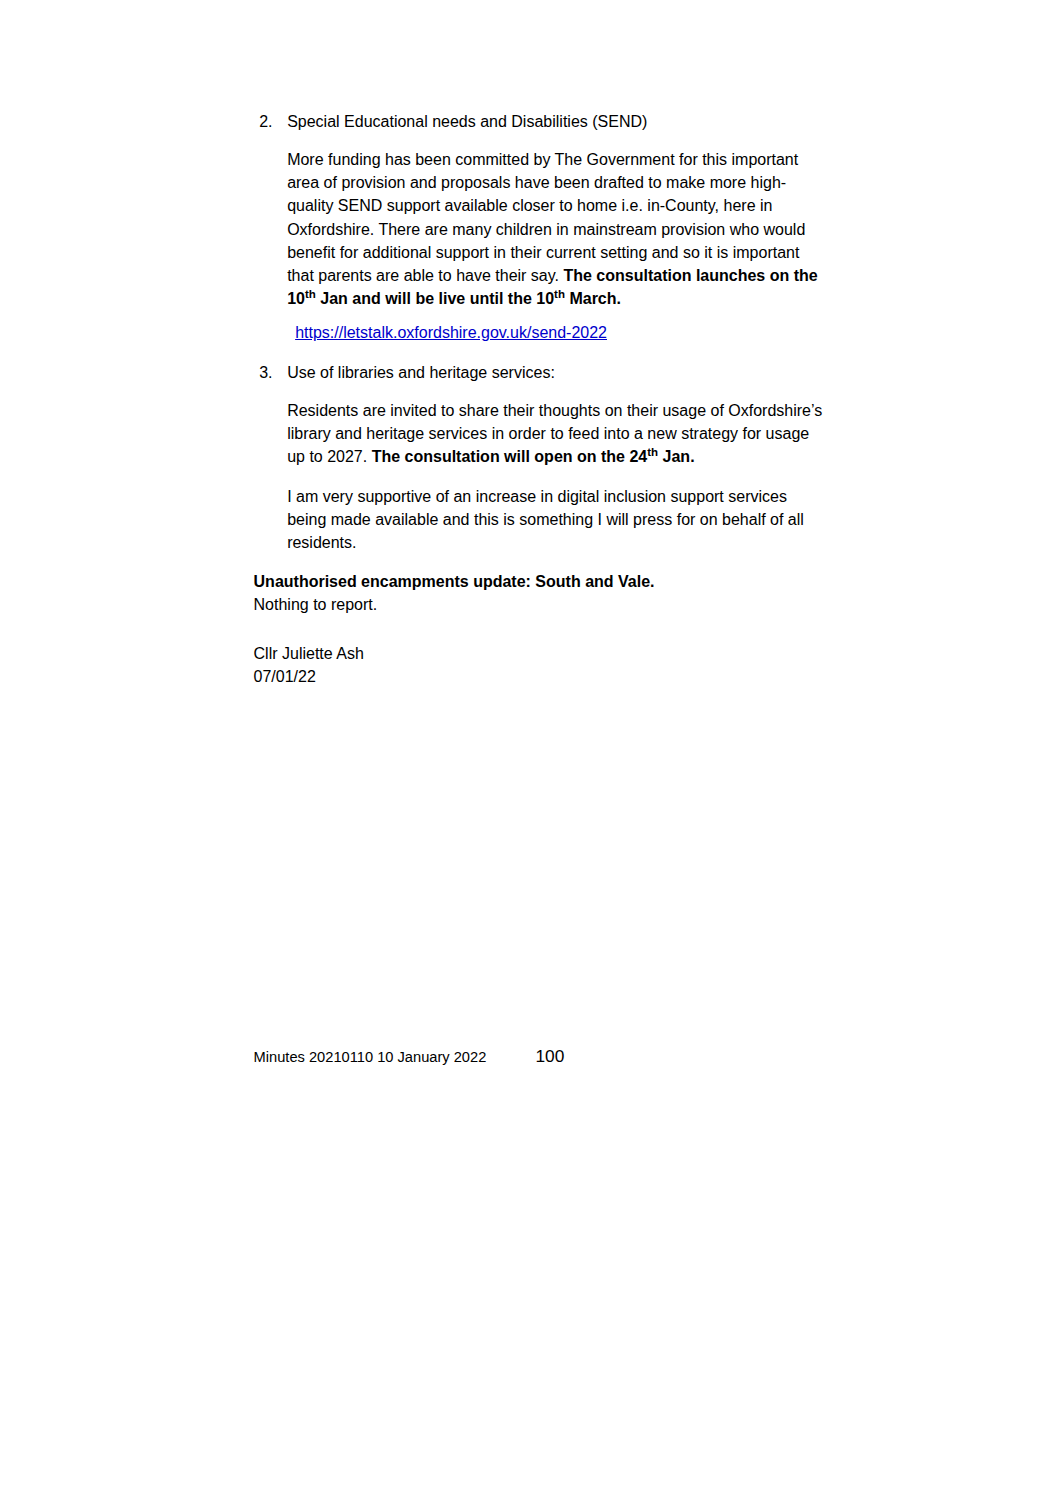2. Special Educational needs and Disabilities (SEND)
More funding has been committed by The Government for this important area of provision and proposals have been drafted to make more high-quality SEND support available closer to home i.e. in-County, here in Oxfordshire. There are many children in mainstream provision who would benefit for additional support in their current setting and so it is important that parents are able to have their say. The consultation launches on the 10th Jan and will be live until the 10th March.
https://letstalk.oxfordshire.gov.uk/send-2022
3. Use of libraries and heritage services:
Residents are invited to share their thoughts on their usage of Oxfordshire’s library and heritage services in order to feed into a new strategy for usage up to 2027. The consultation will open on the 24th Jan.
I am very supportive of an increase in digital inclusion support services being made available and this is something I will press for on behalf of all residents.
Unauthorised encampments update: South and Vale.
Nothing to report.
Cllr Juliette Ash
07/01/22
Minutes 20210110 10 January 2022 100